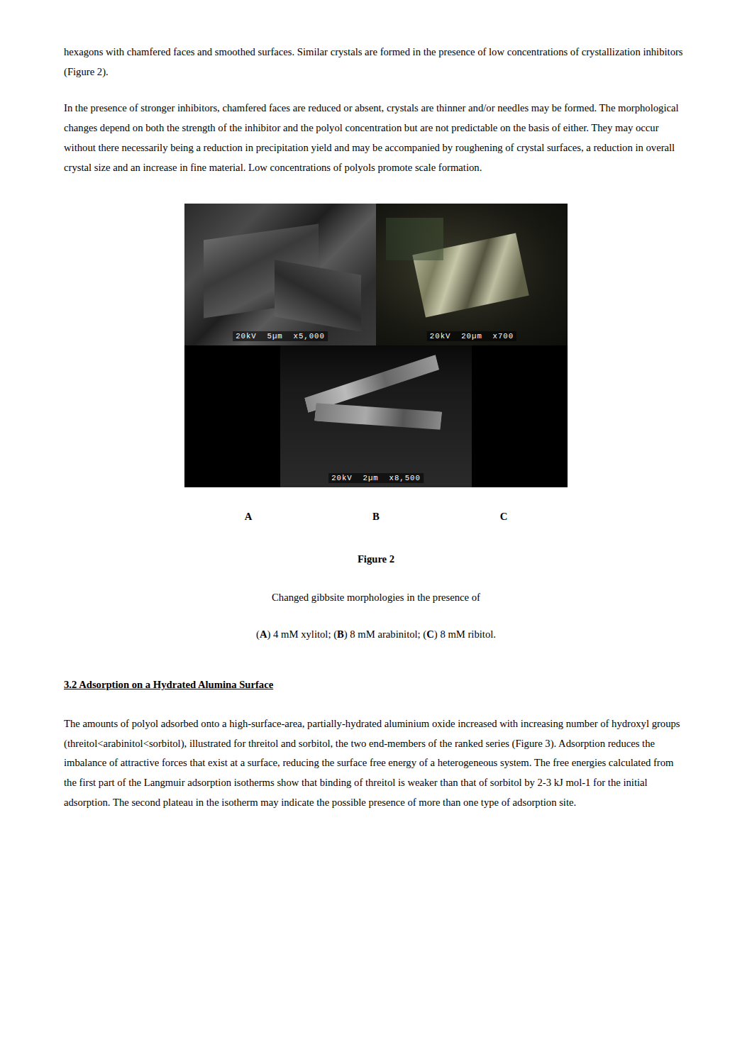hexagons with chamfered faces and smoothed surfaces. Similar crystals are formed in the presence of low concentrations of crystallization inhibitors (Figure 2).
In the presence of stronger inhibitors, chamfered faces are reduced or absent, crystals are thinner and/or needles may be formed. The morphological changes depend on both the strength of the inhibitor and the polyol concentration but are not predictable on the basis of either. They may occur without there necessarily being a reduction in precipitation yield and may be accompanied by roughening of crystal surfaces, a reduction in overall crystal size and an increase in fine material. Low concentrations of polyols promote scale formation.
20kV 5µm x5,000
20kV 20µm x700
20kV 2µm x8,500
A B C
Figure 2
Changed gibbsite morphologies in the presence of
(A) 4 mM xylitol; (B) 8 mM arabinitol; (C) 8 mM ribitol.
3.2 Adsorption on a Hydrated Alumina Surface
The amounts of polyol adsorbed onto a high-surface-area, partially-hydrated aluminium oxide increased with increasing number of hydroxyl groups (threitol<arabinitol<sorbitol), illustrated for threitol and sorbitol, the two end-members of the ranked series (Figure 3). Adsorption reduces the imbalance of attractive forces that exist at a surface, reducing the surface free energy of a heterogeneous system. The free energies calculated from the first part of the Langmuir adsorption isotherms show that binding of threitol is weaker than that of sorbitol by 2-3 kJ mol-1 for the initial adsorption. The second plateau in the isotherm may indicate the possible presence of more than one type of adsorption site.